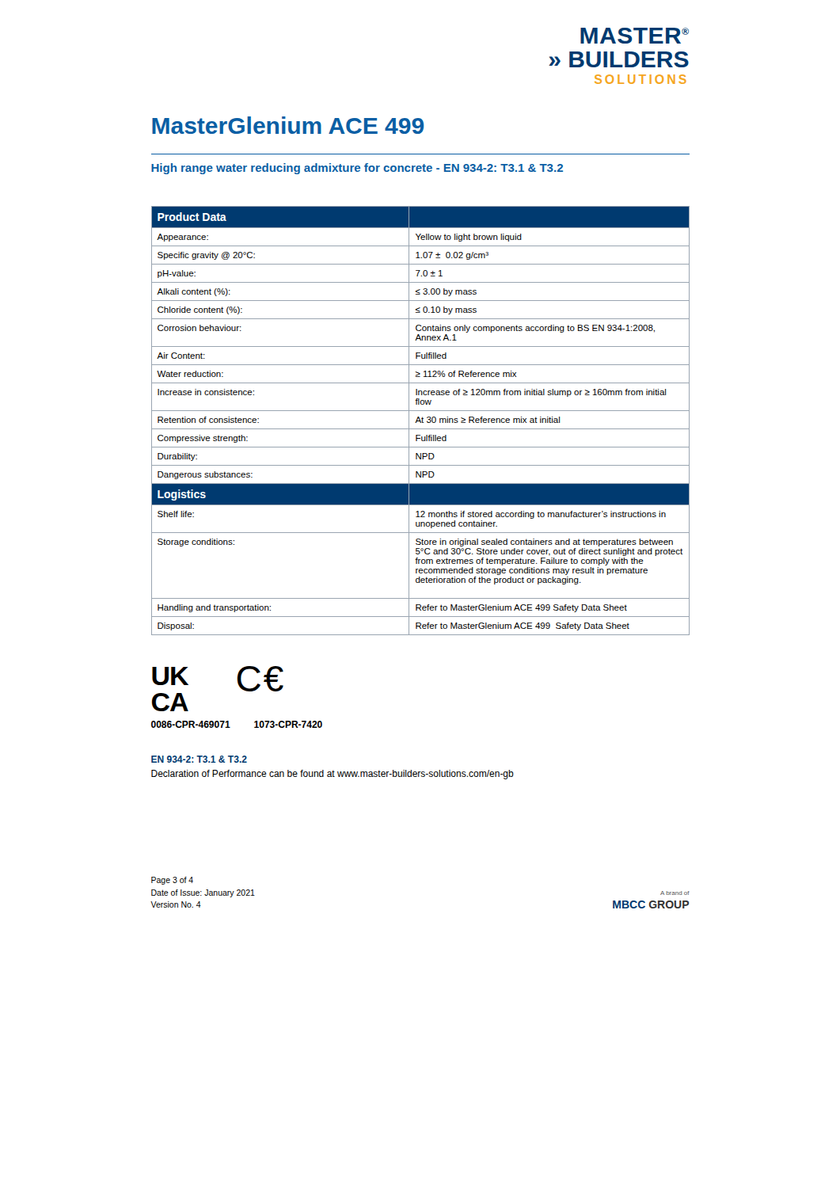MASTER®
» BUILDERS
SOLUTIONS
MasterGlenium ACE 499
High range water reducing admixture for concrete - EN 934-2: T3.1 & T3.2
| Product Data | |
| --- | --- |
| Appearance: | Yellow to light brown liquid |
| Specific gravity @ 20°C: | 1.07 ± 0.02 g/cm³ |
| pH-value: | 7.0 ± 1 |
| Alkali content (%): | ≤ 3.00 by mass |
| Chloride content (%): | ≤ 0.10 by mass |
| Corrosion behaviour: | Contains only components according to BS EN 934-1:2008, Annex A.1 |
| Air Content: | Fulfilled |
| Water reduction: | ≥ 112% of Reference mix |
| Increase in consistence: | Increase of ≥ 120mm from initial slump or ≥ 160mm from initial flow |
| Retention of consistence: | At 30 mins ≥ Reference mix at initial |
| Compressive strength: | Fulfilled |
| Durability: | NPD |
| Dangerous substances: | NPD |
| Logistics | |
| Shelf life: | 12 months if stored according to manufacturer’s instructions in unopened container. |
| Storage conditions: | Store in original sealed containers and at temperatures between 5°C and 30°C. Store under cover, out of direct sunlight and protect from extremes of temperature. Failure to comply with the recommended storage conditions may result in premature deterioration of the product or packaging. |
| Handling and transportation: | Refer to MasterGlenium ACE 499 Safety Data Sheet |
| Disposal: | Refer to MasterGlenium ACE 499 Safety Data Sheet |
UK
CA
C€
0086-CPR-4690711073-CPR-7420
EN 934-2: T3.1 & T3.2
Declaration of Performance can be found at www.master-builders-solutions.com/en-gb
Page 3 of 4
Date of Issue: January 2021
Version No. 4
A brand of
MBCC GROUP